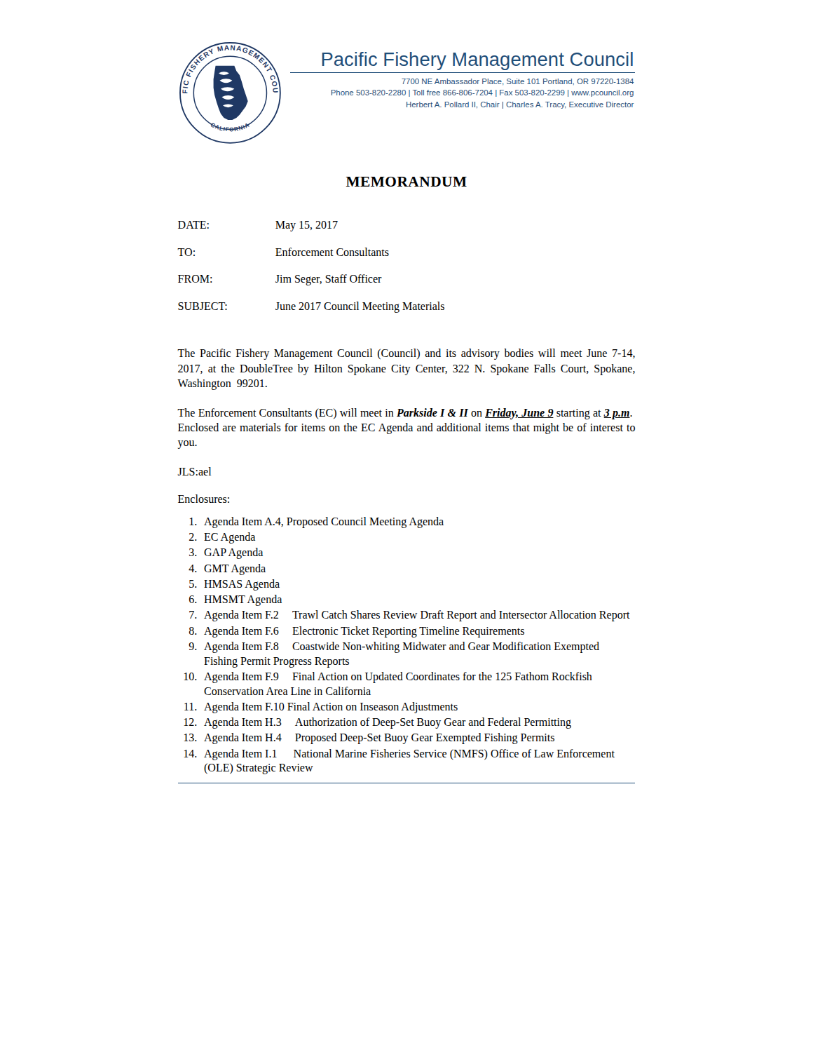PACIFIC FISHERY MANAGEMENT COUNCIL CALIFORNIA
Pacific Fishery Management Council
7700 NE Ambassador Place, Suite 101 Portland, OR 97220-1384
Phone 503-820-2280 | Toll free 866-806-7204 | Fax 503-820-2299 | www.pcouncil.org
Herbert A. Pollard II, Chair | Charles A. Tracy, Executive Director
MEMORANDUM
| DATE: | May 15, 2017 |
| TO: | Enforcement Consultants |
| FROM: | Jim Seger, Staff Officer |
| SUBJECT: | June 2017 Council Meeting Materials |
The Pacific Fishery Management Council (Council) and its advisory bodies will meet June 7-14, 2017, at the DoubleTree by Hilton Spokane City Center, 322 N. Spokane Falls Court, Spokane, Washington 99201.
The Enforcement Consultants (EC) will meet in Parkside I & II on Friday, June 9 starting at 3 p.m. Enclosed are materials for items on the EC Agenda and additional items that might be of interest to you.
JLS:ael
Enclosures:
Agenda Item A.4, Proposed Council Meeting Agenda
EC Agenda
GAP Agenda
GMT Agenda
HMSAS Agenda
HMSMT Agenda
Agenda Item F.2 Trawl Catch Shares Review Draft Report and Intersector Allocation Report
Agenda Item F.6 Electronic Ticket Reporting Timeline Requirements
Agenda Item F.8 Coastwide Non-whiting Midwater and Gear Modification Exempted Fishing Permit Progress Reports
Agenda Item F.9 Final Action on Updated Coordinates for the 125 Fathom Rockfish Conservation Area Line in California
Agenda Item F.10 Final Action on Inseason Adjustments
Agenda Item H.3 Authorization of Deep-Set Buoy Gear and Federal Permitting
Agenda Item H.4 Proposed Deep-Set Buoy Gear Exempted Fishing Permits
Agenda Item I.1 National Marine Fisheries Service (NMFS) Office of Law Enforcement (OLE) Strategic Review